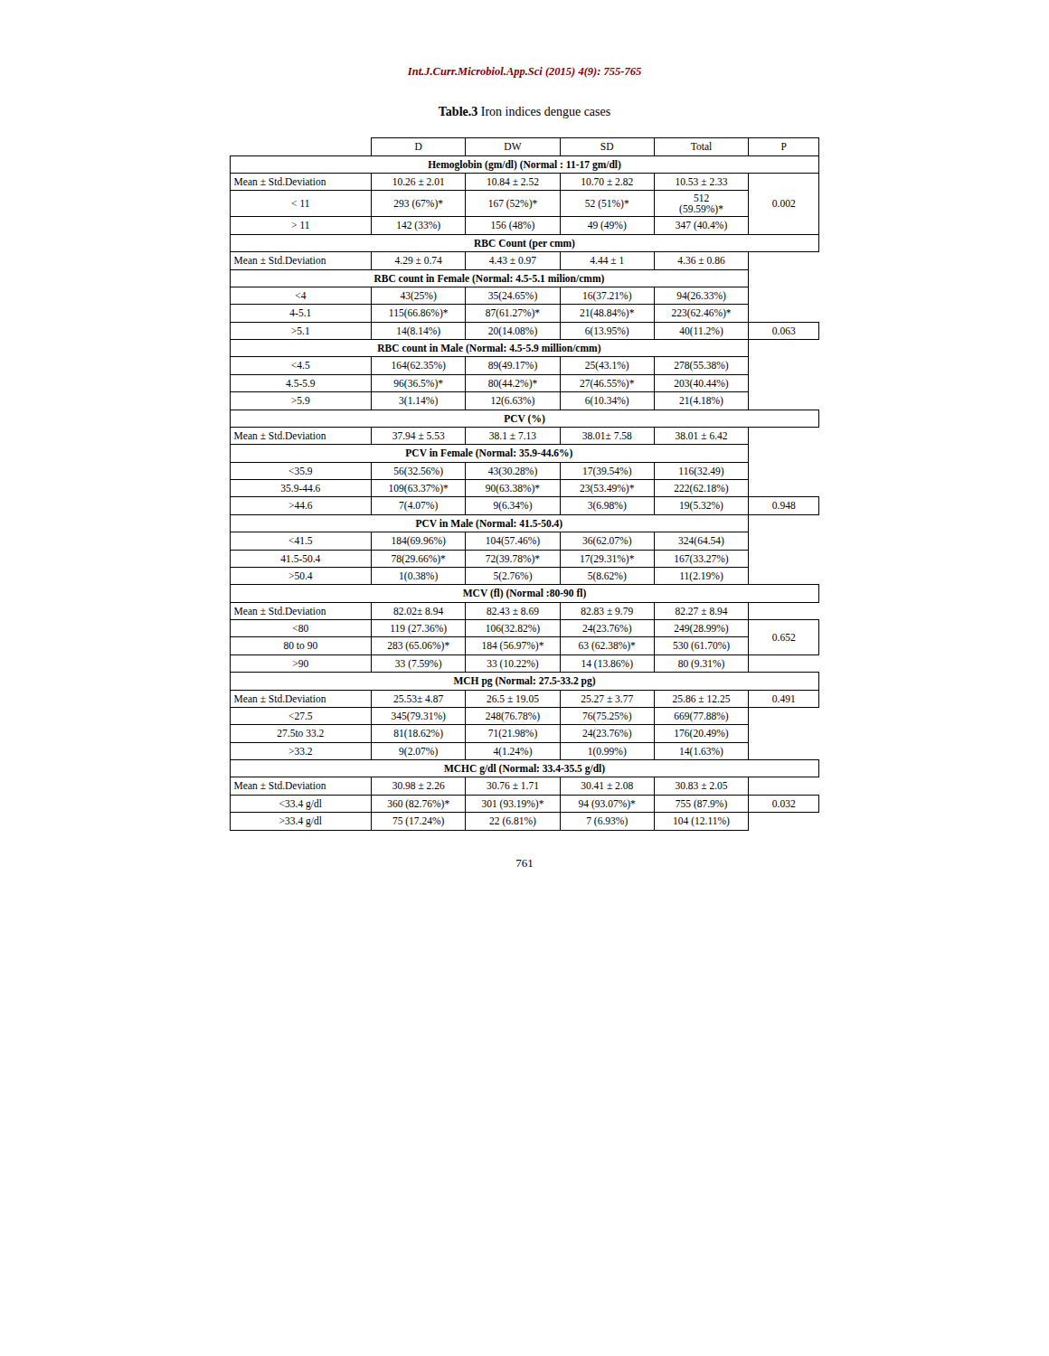Int.J.Curr.Microbiol.App.Sci (2015) 4(9): 755-765
Table.3 Iron indices dengue cases
| | D | DW | SD | Total | P |
| Hemoglobin (gm/dl) (Normal : 11-17 gm/dl) |
| Mean ± Std.Deviation | 10.26 ± 2.01 | 10.84 ± 2.52 | 10.70 ± 2.82 | 10.53 ± 2.33 | 0.002 |
| < 11 | 293 (67%)* | 167 (52%)* | 52 (51%)* | 512 (59.59%)* |
| > 11 | 142 (33%) | 156 (48%) | 49 (49%) | 347 (40.4%) |
| RBC Count (per cmm) |
| Mean ± Std.Deviation | 4.29 ± 0.74 | 4.43 ± 0.97 | 4.44 ± 1 | 4.36 ± 0.86 | |
| RBC count in Female (Normal: 4.5-5.1 milion/cmm) | |
| <4 | 43(25%) | 35(24.65%) | 16(37.21%) | 94(26.33%) | |
| 4-5.1 | 115(66.86%)* | 87(61.27%)* | 21(48.84%)* | 223(62.46%)* | |
| >5.1 | 14(8.14%) | 20(14.08%) | 6(13.95%) | 40(11.2%) | 0.063 |
| RBC count in Male (Normal: 4.5-5.9 million/cmm) | |
| <4.5 | 164(62.35%) | 89(49.17%) | 25(43.1%) | 278(55.38%) | |
| 4.5-5.9 | 96(36.5%)* | 80(44.2%)* | 27(46.55%)* | 203(40.44%) | |
| >5.9 | 3(1.14%) | 12(6.63%) | 6(10.34%) | 21(4.18%) | |
| PCV (%) |
| Mean ± Std.Deviation | 37.94 ± 5.53 | 38.1 ± 7.13 | 38.01± 7.58 | 38.01 ± 6.42 | |
| PCV in Female (Normal: 35.9-44.6%) | |
| <35.9 | 56(32.56%) | 43(30.28%) | 17(39.54%) | 116(32.49) | |
| 35.9-44.6 | 109(63.37%)* | 90(63.38%)* | 23(53.49%)* | 222(62.18%) | |
| >44.6 | 7(4.07%) | 9(6.34%) | 3(6.98%) | 19(5.32%) | 0.948 |
| PCV in Male (Normal: 41.5-50.4) | |
| <41.5 | 184(69.96%) | 104(57.46%) | 36(62.07%) | 324(64.54) | |
| 41.5-50.4 | 78(29.66%)* | 72(39.78%)* | 17(29.31%)* | 167(33.27%) | |
| >50.4 | 1(0.38%) | 5(2.76%) | 5(8.62%) | 11(2.19%) | |
| MCV (fl) (Normal :80-90 fl) |
| Mean ± Std.Deviation | 82.02± 8.94 | 82.43 ± 8.69 | 82.83 ± 9.79 | 82.27 ± 8.94 | |
| <80 | 119 (27.36%) | 106(32.82%) | 24(23.76%) | 249(28.99%) | 0.652 |
| 80 to 90 | 283 (65.06%)* | 184 (56.97%)* | 63 (62.38%)* | 530 (61.70%) |
| >90 | 33 (7.59%) | 33 (10.22%) | 14 (13.86%) | 80 (9.31%) | |
| MCH pg (Normal: 27.5-33.2 pg) |
| Mean ± Std.Deviation | 25.53± 4.87 | 26.5 ± 19.05 | 25.27 ± 3.77 | 25.86 ± 12.25 | 0.491 |
| <27.5 | 345(79.31%) | 248(76.78%) | 76(75.25%) | 669(77.88%) | |
| 27.5to 33.2 | 81(18.62%) | 71(21.98%) | 24(23.76%) | 176(20.49%) | |
| >33.2 | 9(2.07%) | 4(1.24%) | 1(0.99%) | 14(1.63%) | |
| MCHC g/dl (Normal: 33.4-35.5 g/dl) |
| Mean ± Std.Deviation | 30.98 ± 2.26 | 30.76 ± 1.71 | 30.41 ± 2.08 | 30.83 ± 2.05 | |
| <33.4 g/dl | 360 (82.76%)* | 301 (93.19%)* | 94 (93.07%)* | 755 (87.9%) | 0.032 |
| >33.4 g/dl | 75 (17.24%) | 22 (6.81%) | 7 (6.93%) | 104 (12.11%) | |
761